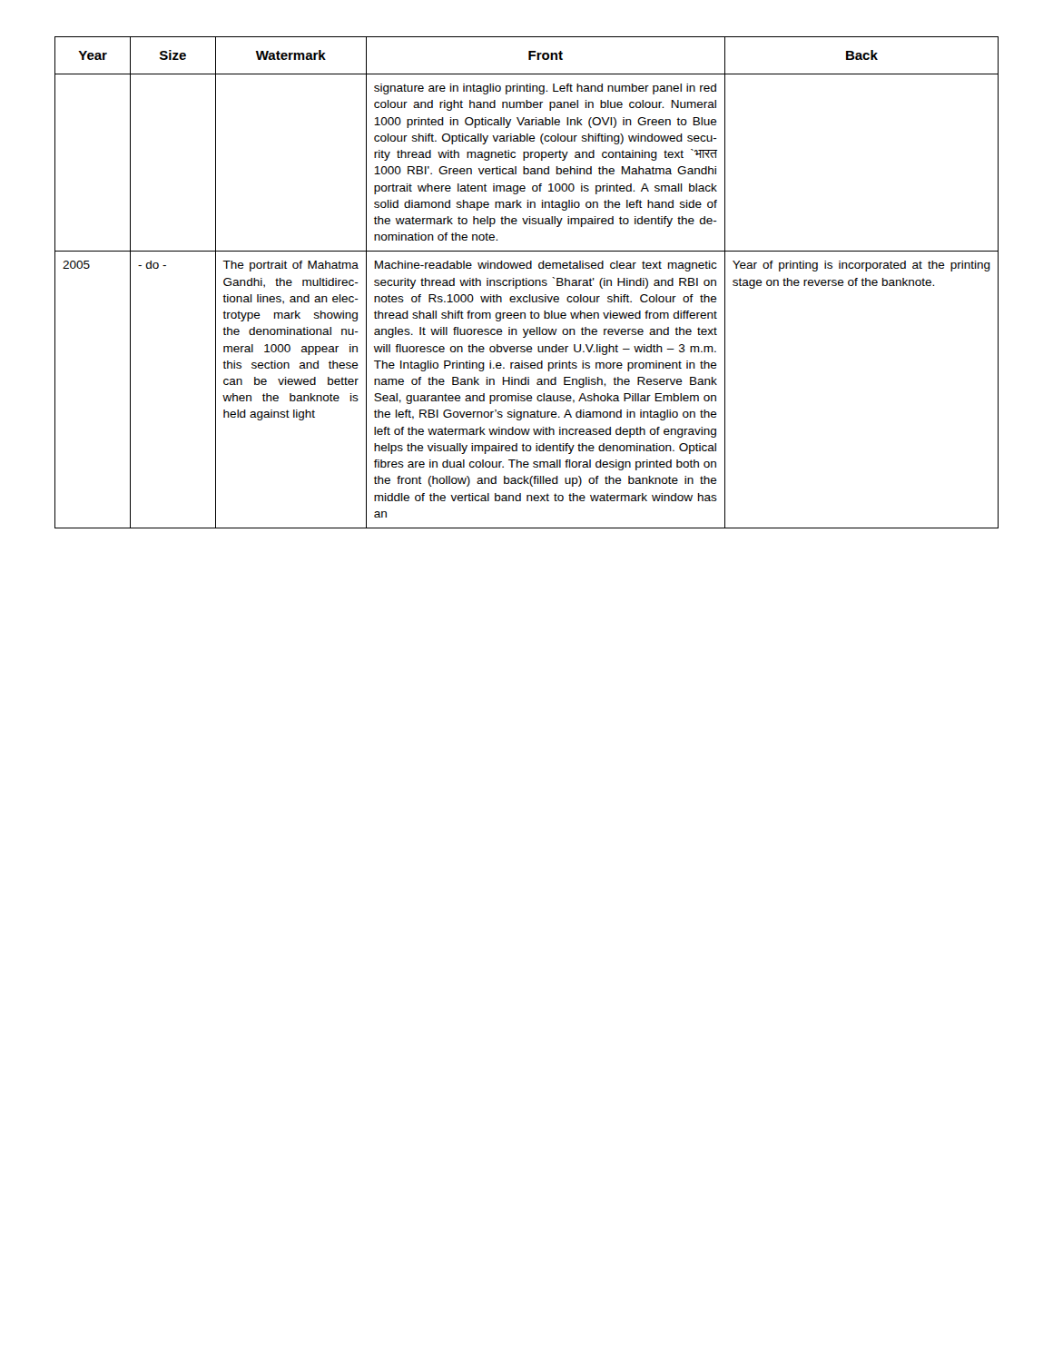| Year | Size | Watermark | Front | Back |
| --- | --- | --- | --- | --- |
| | | | signature are in intaglio printing. Left hand number panel in red colour and right hand number panel in blue colour. Numeral 1000 printed in Optically Variable Ink (OVI) in Green to Blue colour shift. Optically variable (colour shifting) windowed security thread with magnetic property and containing text `भारत 1000 RBI'. Green vertical band behind the Mahatma Gandhi portrait where latent image of 1000 is printed. A small black solid diamond shape mark in intaglio on the left hand side of the watermark to help the visually impaired to identify the denomination of the note. | |
| 2005 | - do - | The portrait of Mahatma Gandhi, the multidirectional lines, and an electrotype mark showing the denominational numeral 1000 appear in this section and these can be viewed better when the banknote is held against light | Machine-readable windowed demetalised clear text magnetic security thread with inscriptions `Bharat' (in Hindi) and RBI on notes of Rs.1000 with exclusive colour shift. Colour of the thread shall shift from green to blue when viewed from different angles. It will fluoresce in yellow on the reverse and the text will fluoresce on the obverse under U.V.light – width – 3 m.m. The Intaglio Printing i.e. raised prints is more prominent in the name of the Bank in Hindi and English, the Reserve Bank Seal, guarantee and promise clause, Ashoka Pillar Emblem on the left, RBI Governor’s signature. A diamond in intaglio on the left of the watermark window with increased depth of engraving helps the visually impaired to identify the denomination. Optical fibres are in dual colour. The small floral design printed both on the front (hollow) and back(filled up) of the banknote in the middle of the vertical band next to the watermark window has an | Year of printing is incorporated at the printing stage on the reverse of the banknote. |